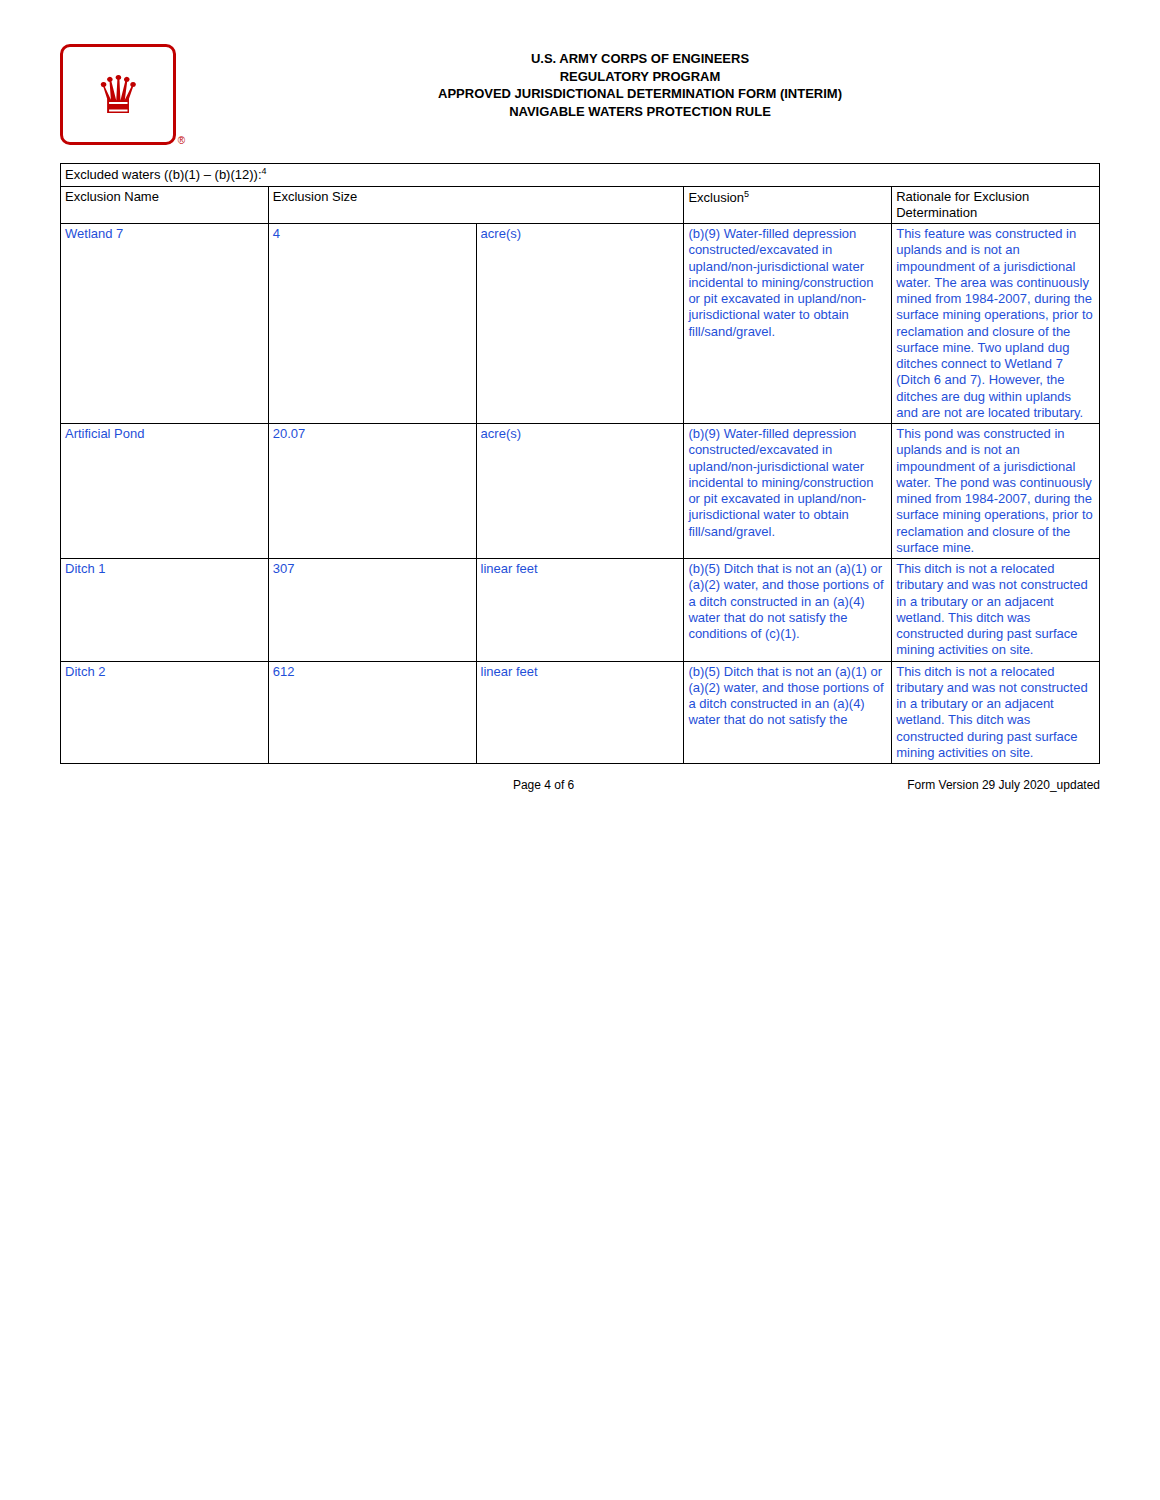♛ ®
U.S. ARMY CORPS OF ENGINEERS
REGULATORY PROGRAM
APPROVED JURISDICTIONAL DETERMINATION FORM (INTERIM)
NAVIGABLE WATERS PROTECTION RULE
| Excluded waters ((b)(1) – (b)(12)): 4 |
| Exclusion Name | Exclusion Size | Exclusion 5 | Rationale for Exclusion Determination |
| Wetland 7 | 4 | acre(s) | (b)(9) Water-filled depression constructed/excavated in upland/non-jurisdictional water incidental to mining/construction or pit excavated in upland/non-jurisdictional water to obtain fill/sand/gravel. | This feature was constructed in uplands and is not an impoundment of a jurisdictional water. The area was continuously mined from 1984-2007, during the surface mining operations, prior to reclamation and closure of the surface mine. Two upland dug ditches connect to Wetland 7 (Ditch 6 and 7). However, the ditches are dug within uplands and are not are located tributary. |
| Artificial Pond | 20.07 | acre(s) | (b)(9) Water-filled depression constructed/excavated in upland/non-jurisdictional water incidental to mining/construction or pit excavated in upland/non-jurisdictional water to obtain fill/sand/gravel. | This pond was constructed in uplands and is not an impoundment of a jurisdictional water. The pond was continuously mined from 1984-2007, during the surface mining operations, prior to reclamation and closure of the surface mine. |
| Ditch 1 | 307 | linear feet | (b)(5) Ditch that is not an (a)(1) or (a)(2) water, and those portions of a ditch constructed in an (a)(4) water that do not satisfy the conditions of (c)(1). | This ditch is not a relocated tributary and was not constructed in a tributary or an adjacent wetland. This ditch was constructed during past surface mining activities on site. |
| Ditch 2 | 612 | linear feet | (b)(5) Ditch that is not an (a)(1) or (a)(2) water, and those portions of a ditch constructed in an (a)(4) water that do not satisfy the | This ditch is not a relocated tributary and was not constructed in a tributary or an adjacent wetland. This ditch was constructed during past surface mining activities on site. |
Page 4 of 6
Form Version 29 July 2020_updated